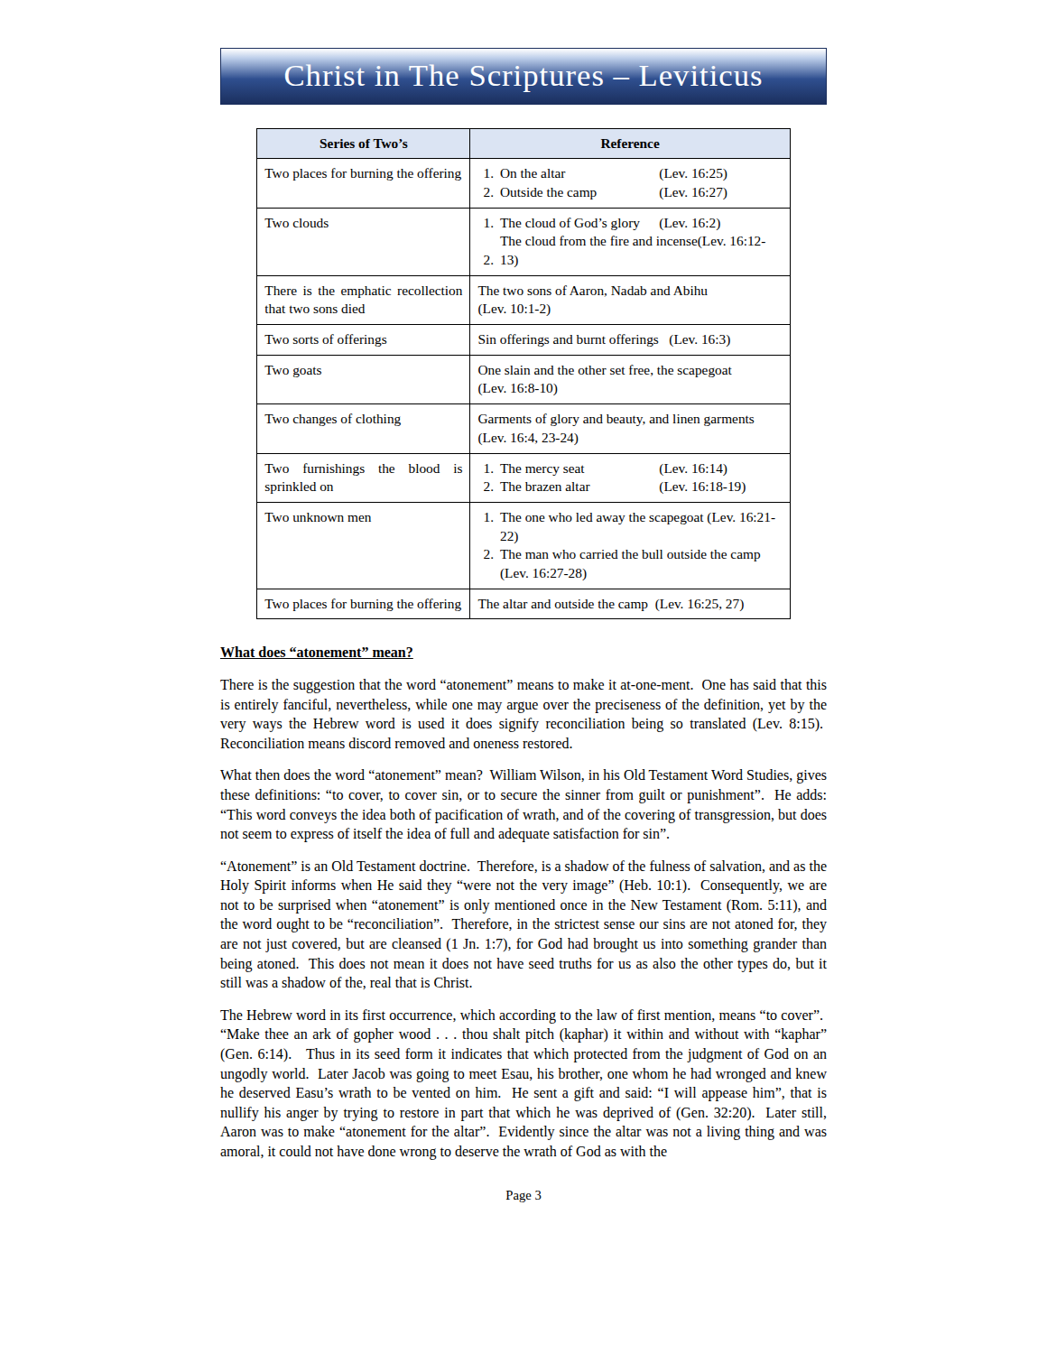Christ in The Scriptures – Leviticus
| Series of Two’s | Reference |
| --- | --- |
| Two places for burning the offering | On the altar (Lev. 16:25) Outside the camp (Lev. 16:27) |
| Two clouds | The cloud of God’s glory (Lev. 16:2) The cloud from the fire and incense (Lev. 16:12-13) |
| There is the emphatic recollection that two sons died | The two sons of Aaron, Nadab and Abihu (Lev. 10:1-2) |
| Two sorts of offerings | Sin offerings and burnt offerings (Lev. 16:3) |
| Two goats | One slain and the other set free, the scapegoat (Lev. 16:8-10) |
| Two changes of clothing | Garments of glory and beauty, and linen garments (Lev. 16:4, 23-24) |
| Two furnishings the blood is sprinkled on | The mercy seat (Lev. 16:14) The brazen altar (Lev. 16:18-19) |
| Two unknown men | The one who led away the scapegoat (Lev. 16:21-22) The man who carried the bull outside the camp (Lev. 16:27-28) |
| Two places for burning the offering | The altar and outside the camp (Lev. 16:25, 27) |
What does “atonement” mean?
There is the suggestion that the word “atonement” means to make it at-one-ment. One has said that this is entirely fanciful, nevertheless, while one may argue over the preciseness of the definition, yet by the very ways the Hebrew word is used it does signify reconciliation being so translated (Lev. 8:15). Reconciliation means discord removed and oneness restored.
What then does the word “atonement” mean? William Wilson, in his Old Testament Word Studies, gives these definitions: “to cover, to cover sin, or to secure the sinner from guilt or punishment”. He adds: “This word conveys the idea both of pacification of wrath, and of the covering of transgression, but does not seem to express of itself the idea of full and adequate satisfaction for sin”.
“Atonement” is an Old Testament doctrine. Therefore, is a shadow of the fulness of salvation, and as the Holy Spirit informs when He said they “were not the very image” (Heb. 10:1). Consequently, we are not to be surprised when “atonement” is only mentioned once in the New Testament (Rom. 5:11), and the word ought to be “reconciliation”. Therefore, in the strictest sense our sins are not atoned for, they are not just covered, but are cleansed (1 Jn. 1:7), for God had brought us into something grander than being atoned. This does not mean it does not have seed truths for us as also the other types do, but it still was a shadow of the, real that is Christ.
The Hebrew word in its first occurrence, which according to the law of first mention, means “to cover”. “Make thee an ark of gopher wood . . . thou shalt pitch (kaphar) it within and without with “kaphar” (Gen. 6:14). Thus in its seed form it indicates that which protected from the judgment of God on an ungodly world. Later Jacob was going to meet Esau, his brother, one whom he had wronged and knew he deserved Easu’s wrath to be vented on him. He sent a gift and said: “I will appease him”, that is nullify his anger by trying to restore in part that which he was deprived of (Gen. 32:20). Later still, Aaron was to make “atonement for the altar”. Evidently since the altar was not a living thing and was amoral, it could not have done wrong to deserve the wrath of God as with the
Page 3